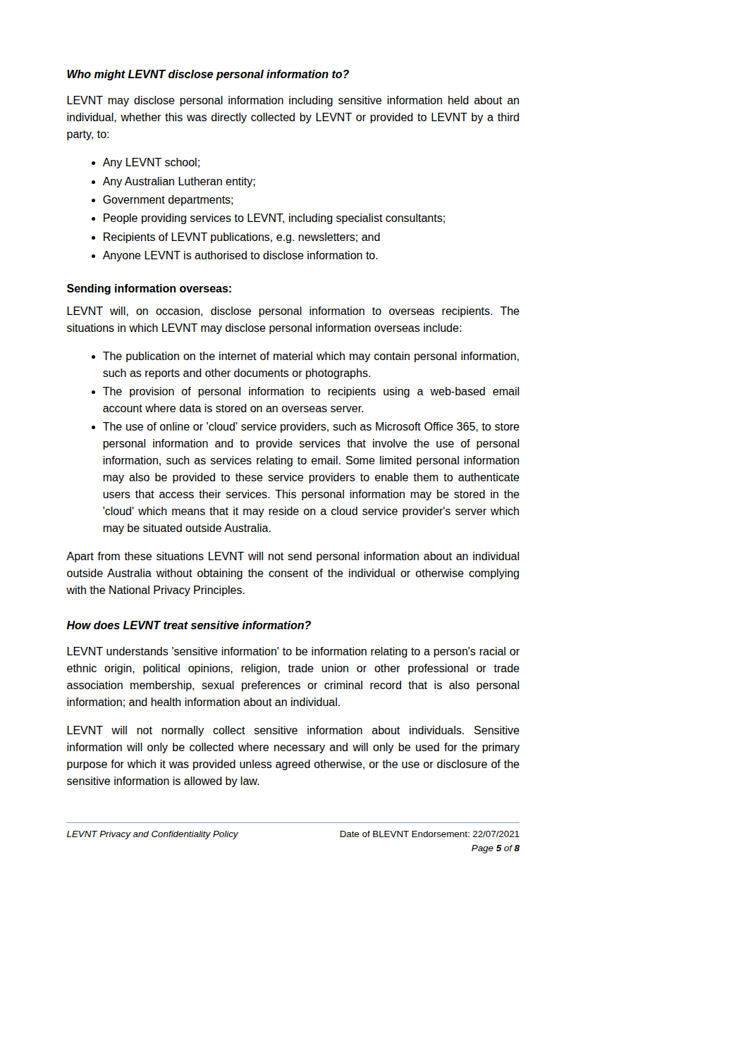Who might LEVNT disclose personal information to?
LEVNT may disclose personal information including sensitive information held about an individual, whether this was directly collected by LEVNT or provided to LEVNT by a third party, to:
Any LEVNT school;
Any Australian Lutheran entity;
Government departments;
People providing services to LEVNT, including specialist consultants;
Recipients of LEVNT publications, e.g. newsletters; and
Anyone LEVNT is authorised to disclose information to.
Sending information overseas:
LEVNT will, on occasion, disclose personal information to overseas recipients. The situations in which LEVNT may disclose personal information overseas include:
The publication on the internet of material which may contain personal information, such as reports and other documents or photographs.
The provision of personal information to recipients using a web-based email account where data is stored on an overseas server.
The use of online or 'cloud' service providers, such as Microsoft Office 365, to store personal information and to provide services that involve the use of personal information, such as services relating to email. Some limited personal information may also be provided to these service providers to enable them to authenticate users that access their services. This personal information may be stored in the 'cloud' which means that it may reside on a cloud service provider's server which may be situated outside Australia.
Apart from these situations LEVNT will not send personal information about an individual outside Australia without obtaining the consent of the individual or otherwise complying with the National Privacy Principles.
How does LEVNT treat sensitive information?
LEVNT understands 'sensitive information' to be information relating to a person's racial or ethnic origin, political opinions, religion, trade union or other professional or trade association membership, sexual preferences or criminal record that is also personal information; and health information about an individual.
LEVNT will not normally collect sensitive information about individuals. Sensitive information will only be collected where necessary and will only be used for the primary purpose for which it was provided unless agreed otherwise, or the use or disclosure of the sensitive information is allowed by law.
LEVNT Privacy and Confidentiality Policy
Date of BLEVNT Endorsement: 22/07/2021 Page 5 of 8